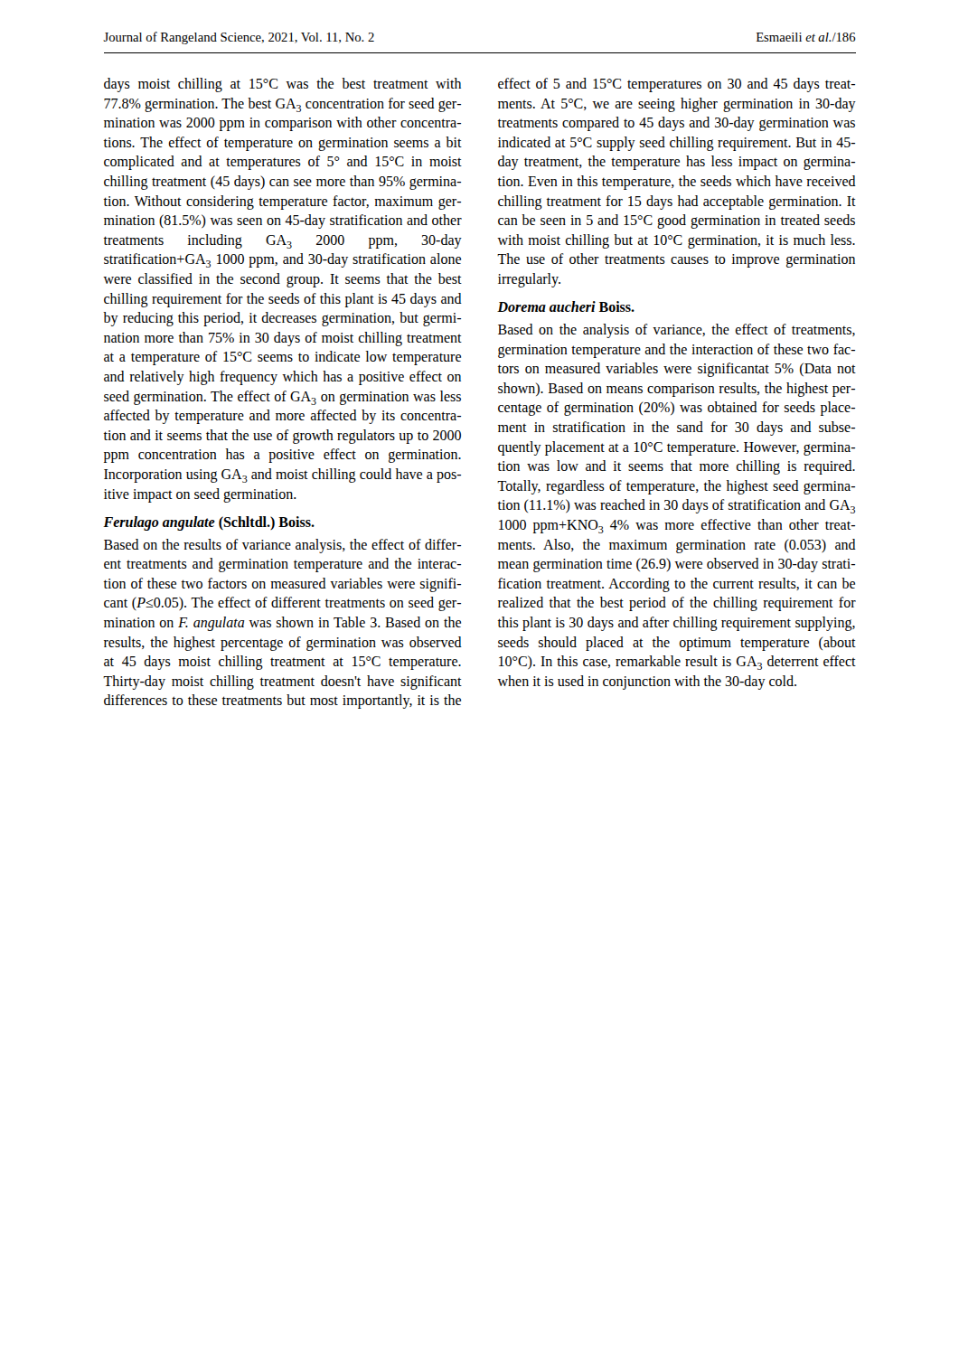Journal of Rangeland Science, 2021, Vol. 11, No. 2 Esmaeili et al./186
days moist chilling at 15°C was the best treatment with 77.8% germination. The best GA3 concentration for seed germination was 2000 ppm in comparison with other concentrations. The effect of temperature on germination seems a bit complicated and at temperatures of 5° and 15°C in moist chilling treatment (45 days) can see more than 95% germination. Without considering temperature factor, maximum germination (81.5%) was seen on 45-day stratification and other treatments including GA3 2000 ppm, 30-day stratification+GA3 1000 ppm, and 30-day stratification alone were classified in the second group. It seems that the best chilling requirement for the seeds of this plant is 45 days and by reducing this period, it decreases germination, but germination more than 75% in 30 days of moist chilling treatment at a temperature of 15°C seems to indicate low temperature and relatively high frequency which has a positive effect on seed germination. The effect of GA3 on germination was less affected by temperature and more affected by its concentration and it seems that the use of growth regulators up to 2000 ppm concentration has a positive effect on germination. Incorporation using GA3 and moist chilling could have a positive impact on seed germination.
Ferulago angulate (Schltdl.) Boiss.
Based on the results of variance analysis, the effect of different treatments and germination temperature and the interaction of these two factors on measured variables were significant (P≤0.05). The effect of different treatments on seed germination on F. angulata was shown in Table 3. Based on the results, the highest percentage of germination was observed at 45 days moist chilling treatment at 15°C temperature. Thirty-day moist chilling treatment doesn't have significant differences to these treatments but most importantly, it is the effect of 5 and 15°C temperatures on 30 and 45 days treatments. At 5°C, we are seeing higher germination in 30-day treatments compared to 45 days and 30-day germination was indicated at 5°C supply seed chilling requirement. But in 45-day treatment, the temperature has less impact on germination. Even in this temperature, the seeds which have received chilling treatment for 15 days had acceptable germination. It can be seen in 5 and 15°C good germination in treated seeds with moist chilling but at 10°C germination, it is much less. The use of other treatments causes to improve germination irregularly.
Dorema aucheri Boiss.
Based on the analysis of variance, the effect of treatments, germination temperature and the interaction of these two factors on measured variables were significantat 5% (Data not shown). Based on means comparison results, the highest percentage of germination (20%) was obtained for seeds placement in stratification in the sand for 30 days and subsequently placement at a 10°C temperature. However, germination was low and it seems that more chilling is required. Totally, regardless of temperature, the highest seed germination (11.1%) was reached in 30 days of stratification and GA3 1000 ppm+KNO3 4% was more effective than other treatments. Also, the maximum germination rate (0.053) and mean germination time (26.9) were observed in 30-day stratification treatment. According to the current results, it can be realized that the best period of the chilling requirement for this plant is 30 days and after chilling requirement supplying, seeds should placed at the optimum temperature (about 10°C). In this case, remarkable result is GA3 deterrent effect when it is used in conjunction with the 30-day cold.